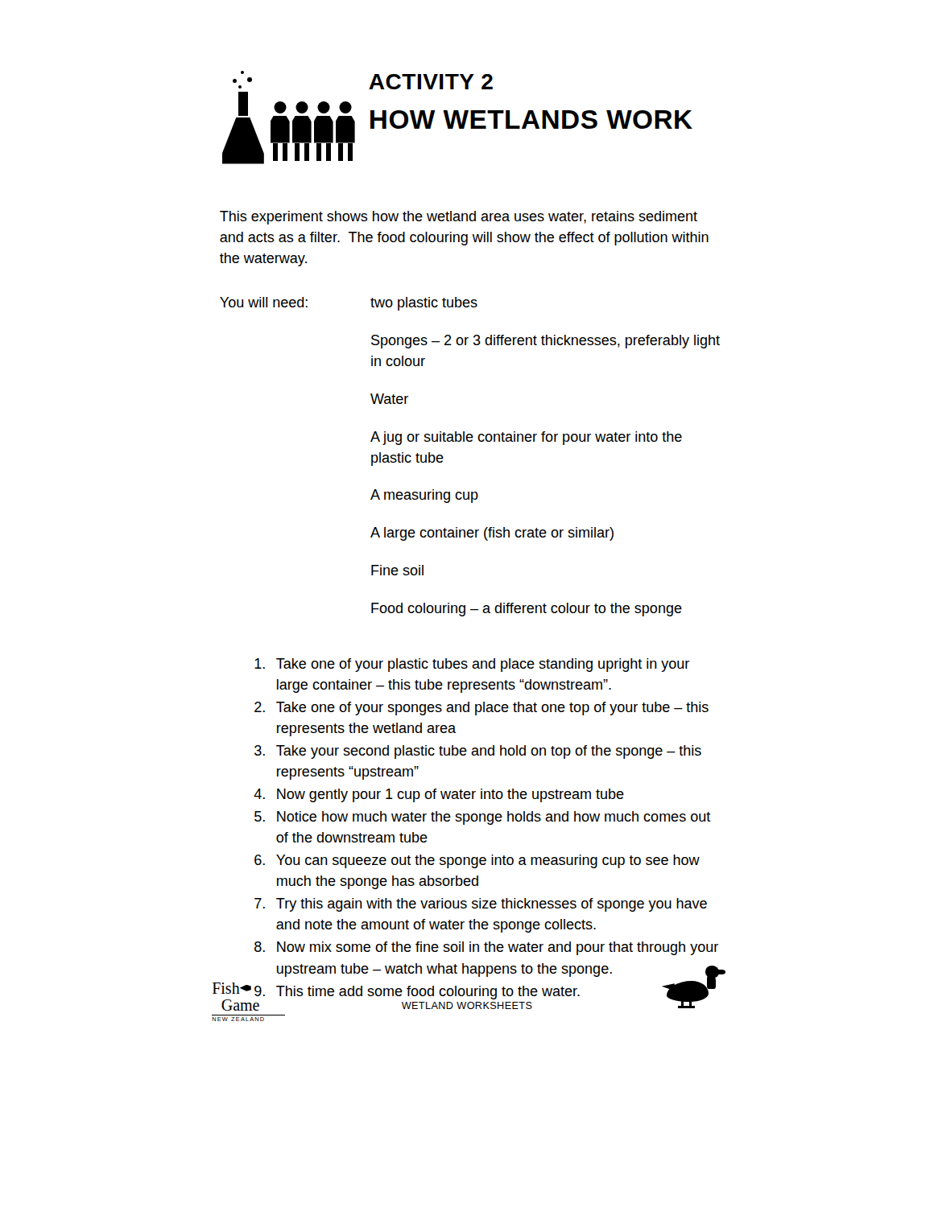ACTIVITY 2
HOW WETLANDS WORK
This experiment shows how the wetland area uses water, retains sediment and acts as a filter. The food colouring will show the effect of pollution within the waterway.
You will need:
two plastic tubes
Sponges – 2 or 3 different thicknesses, preferably light in colour
Water
A jug or suitable container for pour water into the plastic tube
A measuring cup
A large container (fish crate or similar)
Fine soil
Food colouring – a different colour to the sponge
Take one of your plastic tubes and place standing upright in your large container – this tube represents “downstream”.
Take one of your sponges and place that one top of your tube – this represents the wetland area
Take your second plastic tube and hold on top of the sponge – this represents “upstream”
Now gently pour 1 cup of water into the upstream tube
Notice how much water the sponge holds and how much comes out of the downstream tube
You can squeeze out the sponge into a measuring cup to see how much the sponge has absorbed
Try this again with the various size thicknesses of sponge you have and note the amount of water the sponge collects.
Now mix some of the fine soil in the water and pour that through your upstream tube – watch what happens to the sponge.
This time add some food colouring to the water.
Fish Game
NEW ZEALAND
WETLAND WORKSHEETS